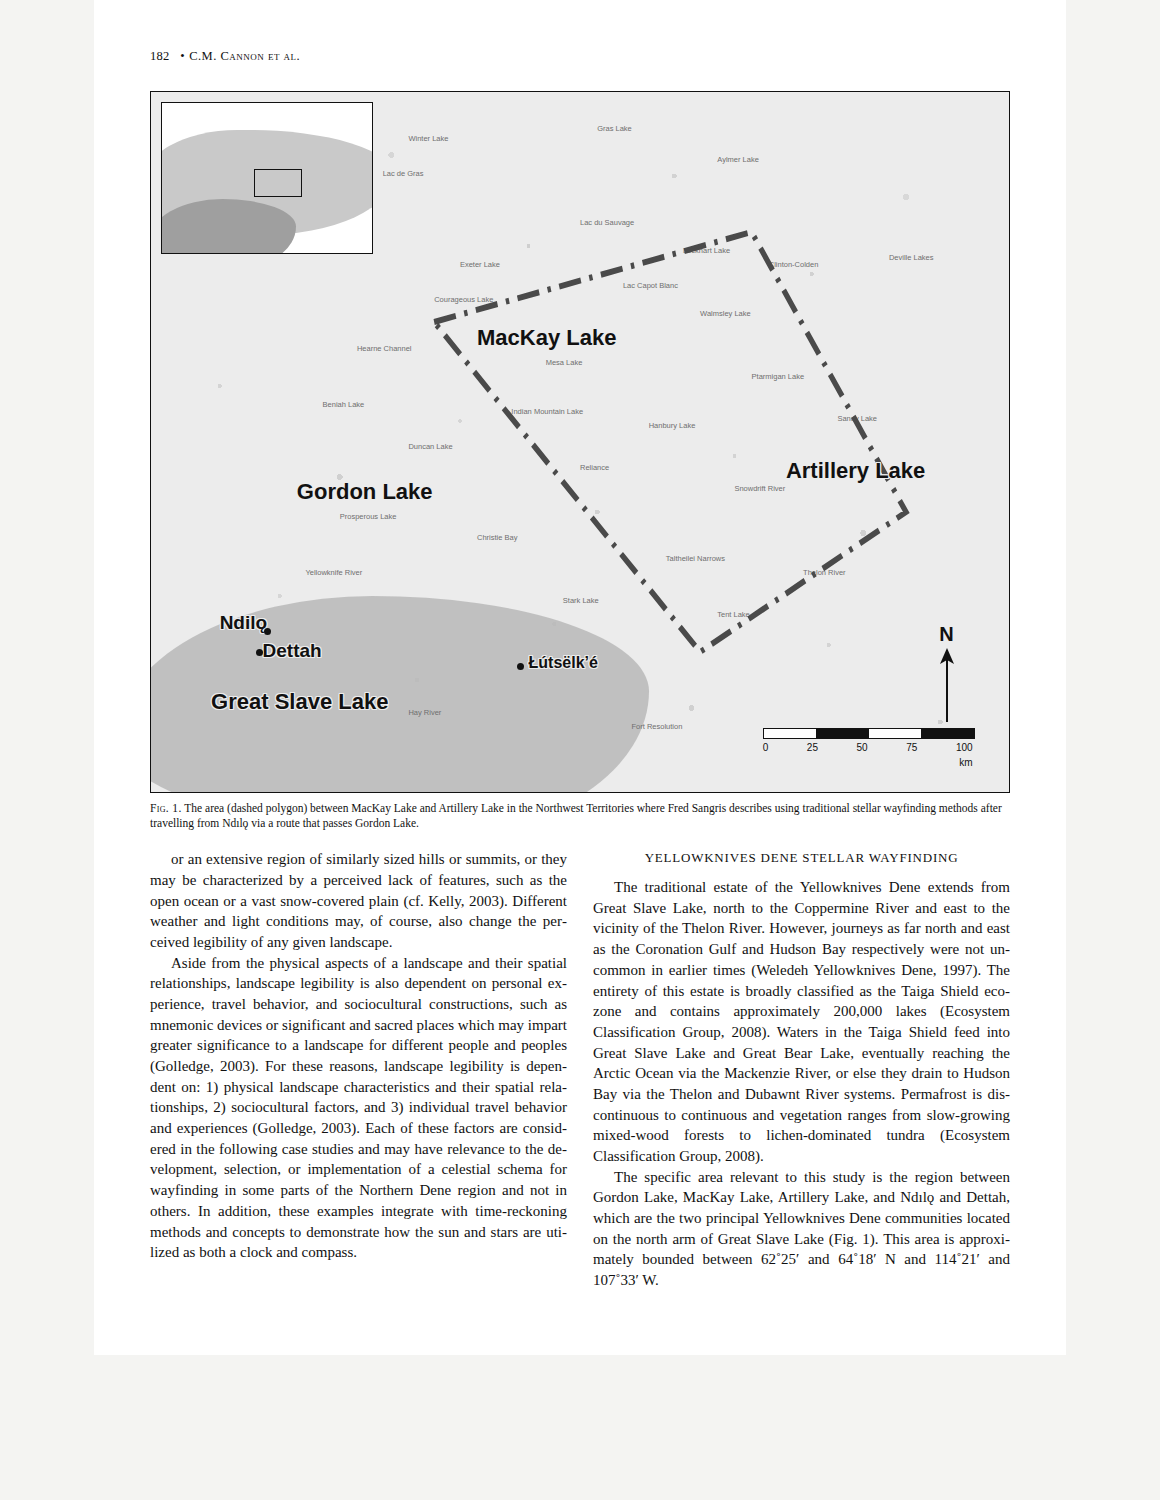182•C.M. Cannon et al.
Winter Lake Gras Lake Lac de Gras Aylmer Lake Lac du Sauvage Lockhart Lake Clinton-Colden Deville Lakes Exeter Lake Lac Capot Blanc Courageous Lake Walmsley Lake Hearne Channel Mesa Lake Ptarmigan Lake Beniah Lake Indian Mountain Lake Hanbury Lake Sandy Lake Duncan Lake Reliance Snowdrift River Prosperous Lake Christie Bay Taltheilei Narrows Thelon River Yellowknife River Stark Lake Tent Lake Hay River Fort Resolution
MacKay Lake Artillery Lake Gordon Lake Ndilǫ Dettah Łútsëlk’é Great Slave Lake
N
0255075100
km
Fig. 1. The area (dashed polygon) between MacKay Lake and Artillery Lake in the Northwest Territories where Fred Sangris describes using traditional stellar wayfinding methods after travelling from Ndılǫ via a route that passes Gordon Lake.
or an extensive region of similarly sized hills or summits, or they may be characterized by a perceived lack of features, such as the open ocean or a vast snow-covered plain (cf. Kelly, 2003). Different weather and light conditions may, of course, also change the perceived legibility of any given landscape.
Aside from the physical aspects of a landscape and their spatial relationships, landscape legibility is also dependent on personal experience, travel behavior, and sociocultural constructions, such as mnemonic devices or significant and sacred places which may impart greater significance to a landscape for different people and peoples (Golledge, 2003). For these reasons, landscape legibility is dependent on: 1) physical landscape characteristics and their spatial relationships, 2) sociocultural factors, and 3) individual travel behavior and experiences (Golledge, 2003). Each of these factors are considered in the following case studies and may have relevance to the development, selection, or implementation of a celestial schema for wayfinding in some parts of the Northern Dene region and not in others. In addition, these examples integrate with time-reckoning methods and concepts to demonstrate how the sun and stars are utilized as both a clock and compass.
Yellowknives Dene Stellar Wayfinding
The traditional estate of the Yellowknives Dene extends from Great Slave Lake, north to the Coppermine River and east to the vicinity of the Thelon River. However, journeys as far north and east as the Coronation Gulf and Hudson Bay respectively were not uncommon in earlier times (Weledeh Yellowknives Dene, 1997). The entirety of this estate is broadly classified as the Taiga Shield ecozone and contains approximately 200,000 lakes (Ecosystem Classification Group, 2008). Waters in the Taiga Shield feed into Great Slave Lake and Great Bear Lake, eventually reaching the Arctic Ocean via the Mackenzie River, or else they drain to Hudson Bay via the Thelon and Dubawnt River systems. Permafrost is discontinuous to continuous and vegetation ranges from slow-growing mixed-wood forests to lichen-dominated tundra (Ecosystem Classification Group, 2008).
The specific area relevant to this study is the region between Gordon Lake, MacKay Lake, Artillery Lake, and Ndılǫ and Dettah, which are the two principal Yellowknives Dene communities located on the north arm of Great Slave Lake (Fig. 1). This area is approximately bounded between 62˚25′ and 64˚18′ N and 114˚21′ and 107˚33′ W.